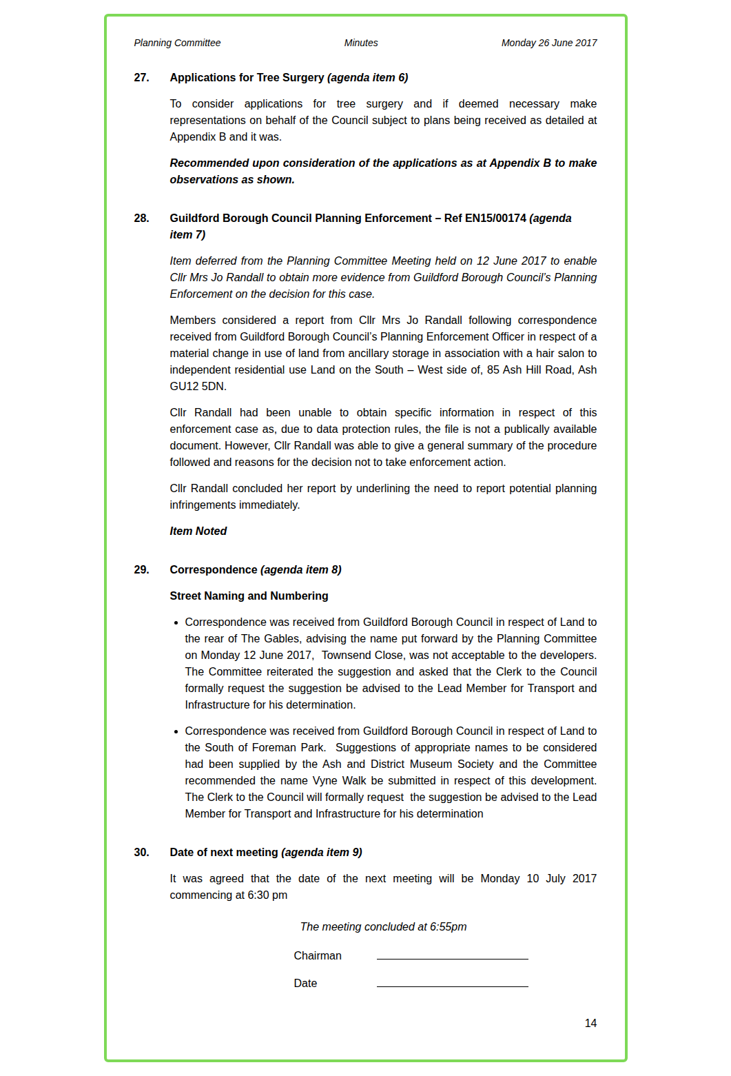Planning Committee Minutes Monday 26 June 2017
27.
Applications for Tree Surgery (agenda item 6)
To consider applications for tree surgery and if deemed necessary make representations on behalf of the Council subject to plans being received as detailed at Appendix B and it was.
Recommended upon consideration of the applications as at Appendix B to make observations as shown.
28.
Guildford Borough Council Planning Enforcement – Ref EN15/00174 (agenda item 7)
Item deferred from the Planning Committee Meeting held on 12 June 2017 to enable Cllr Mrs Jo Randall to obtain more evidence from Guildford Borough Council’s Planning Enforcement on the decision for this case.
Members considered a report from Cllr Mrs Jo Randall following correspondence received from Guildford Borough Council’s Planning Enforcement Officer in respect of a material change in use of land from ancillary storage in association with a hair salon to independent residential use Land on the South – West side of, 85 Ash Hill Road, Ash GU12 5DN.
Cllr Randall had been unable to obtain specific information in respect of this enforcement case as, due to data protection rules, the file is not a publically available document. However, Cllr Randall was able to give a general summary of the procedure followed and reasons for the decision not to take enforcement action.
Cllr Randall concluded her report by underlining the need to report potential planning infringements immediately.
Item Noted
29.
Correspondence (agenda item 8)
Street Naming and Numbering
Correspondence was received from Guildford Borough Council in respect of Land to the rear of The Gables, advising the name put forward by the Planning Committee on Monday 12 June 2017, Townsend Close, was not acceptable to the developers. The Committee reiterated the suggestion and asked that the Clerk to the Council formally request the suggestion be advised to the Lead Member for Transport and Infrastructure for his determination.
Correspondence was received from Guildford Borough Council in respect of Land to the South of Foreman Park. Suggestions of appropriate names to be considered had been supplied by the Ash and District Museum Society and the Committee recommended the name Vyne Walk be submitted in respect of this development. The Clerk to the Council will formally request the suggestion be advised to the Lead Member for Transport and Infrastructure for his determination
30.
Date of next meeting (agenda item 9)
It was agreed that the date of the next meeting will be Monday 10 July 2017 commencing at 6:30 pm
The meeting concluded at 6:55pm
Chairman
Date
14